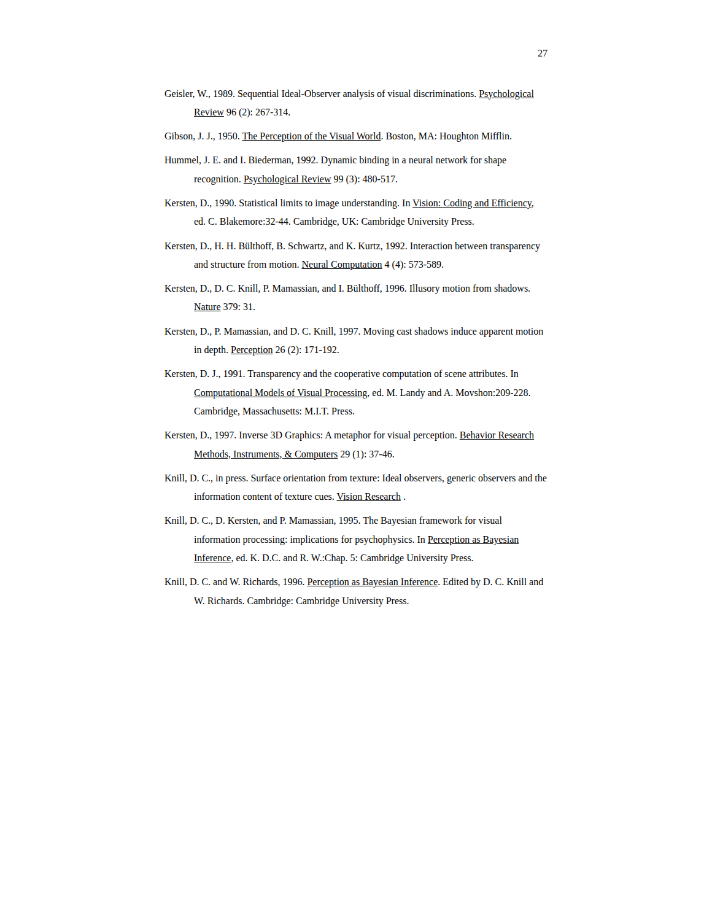27
Geisler, W., 1989. Sequential Ideal-Observer analysis of visual discriminations. Psychological Review 96 (2): 267-314.
Gibson, J. J., 1950. The Perception of the Visual World. Boston, MA: Houghton Mifflin.
Hummel, J. E. and I. Biederman, 1992. Dynamic binding in a neural network for shape recognition. Psychological Review 99 (3): 480-517.
Kersten, D., 1990. Statistical limits to image understanding. In Vision: Coding and Efficiency, ed. C. Blakemore:32-44. Cambridge, UK: Cambridge University Press.
Kersten, D., H. H. Bülthoff, B. Schwartz, and K. Kurtz, 1992. Interaction between transparency and structure from motion. Neural Computation 4 (4): 573-589.
Kersten, D., D. C. Knill, P. Mamassian, and I. Bülthoff, 1996. Illusory motion from shadows. Nature 379: 31.
Kersten, D., P. Mamassian, and D. C. Knill, 1997. Moving cast shadows induce apparent motion in depth. Perception 26 (2): 171-192.
Kersten, D. J., 1991. Transparency and the cooperative computation of scene attributes. In Computational Models of Visual Processing, ed. M. Landy and A. Movshon:209-228. Cambridge, Massachusetts: M.I.T. Press.
Kersten, D., 1997. Inverse 3D Graphics: A metaphor for visual perception. Behavior Research Methods, Instruments, & Computers 29 (1): 37-46.
Knill, D. C., in press. Surface orientation from texture: Ideal observers, generic observers and the information content of texture cues. Vision Research .
Knill, D. C., D. Kersten, and P. Mamassian, 1995. The Bayesian framework for visual information processing: implications for psychophysics. In Perception as Bayesian Inference, ed. K. D.C. and R. W.:Chap. 5: Cambridge University Press.
Knill, D. C. and W. Richards, 1996. Perception as Bayesian Inference. Edited by D. C. Knill and W. Richards. Cambridge: Cambridge University Press.